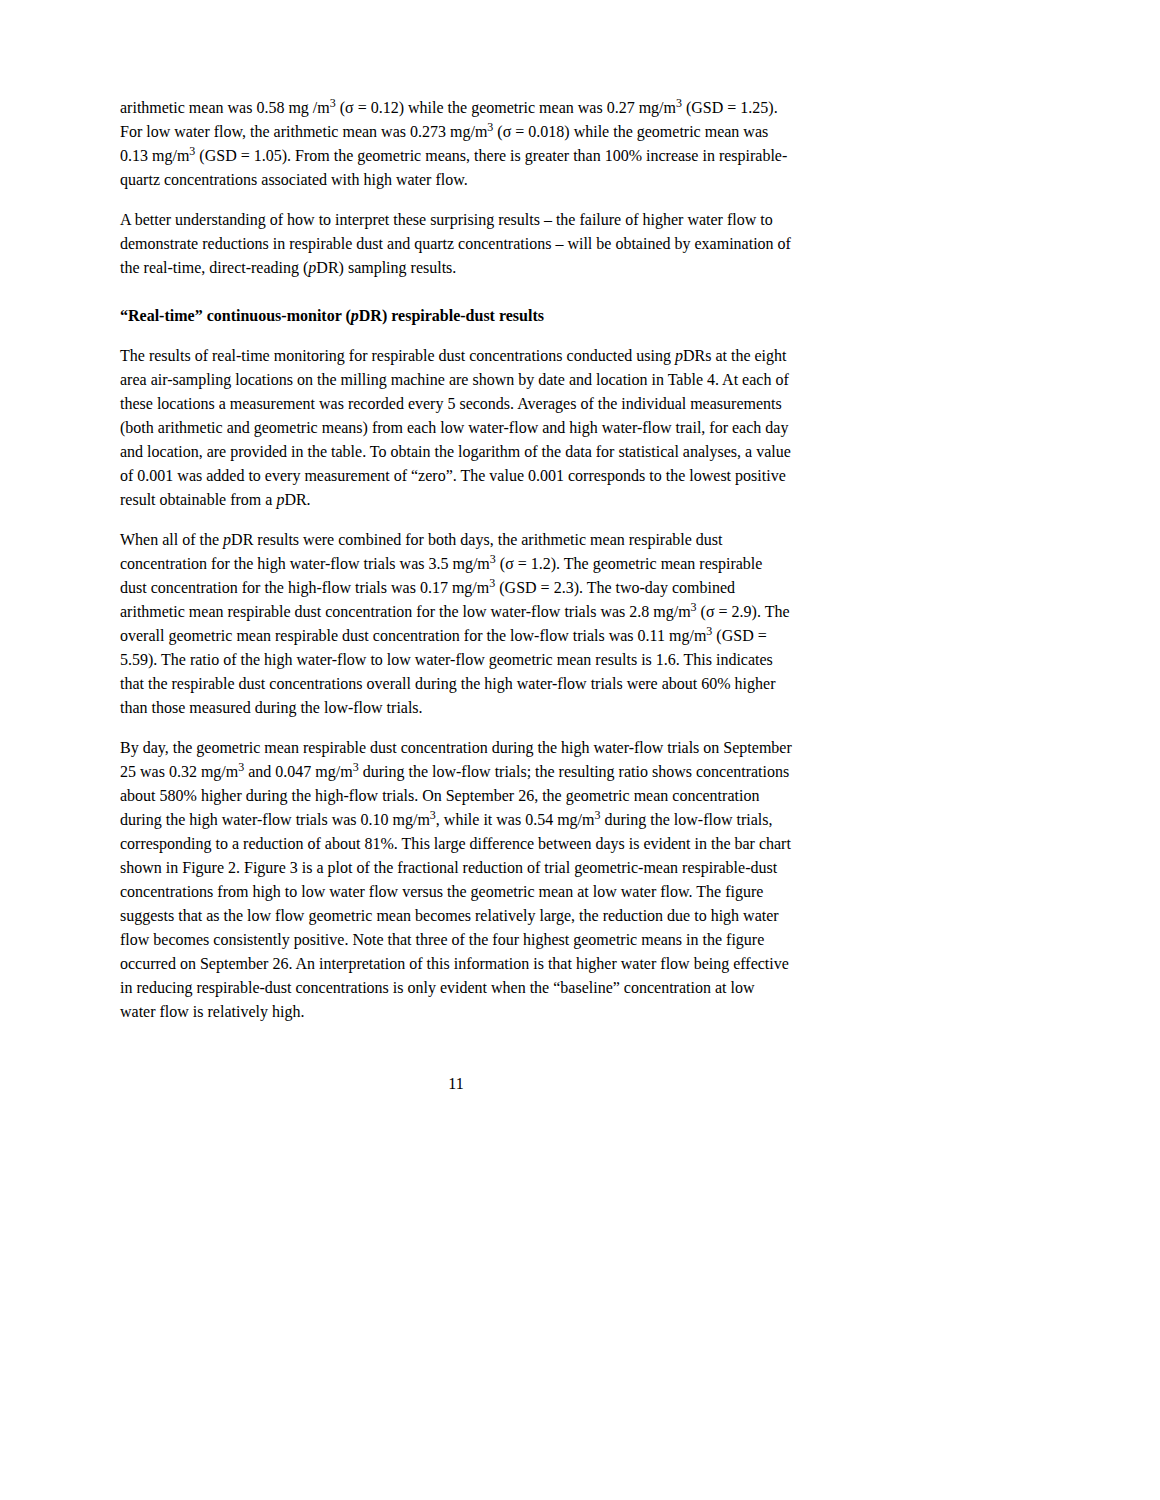arithmetic mean was 0.58 mg /m3 (σ = 0.12) while the geometric mean was 0.27 mg/m3 (GSD = 1.25). For low water flow, the arithmetic mean was 0.273 mg/m3 (σ = 0.018) while the geometric mean was 0.13 mg/m3 (GSD = 1.05). From the geometric means, there is greater than 100% increase in respirable-quartz concentrations associated with high water flow.
A better understanding of how to interpret these surprising results – the failure of higher water flow to demonstrate reductions in respirable dust and quartz concentrations – will be obtained by examination of the real-time, direct-reading (p DR) sampling results.
“Real-time” continuous-monitor (p DR) respirable-dust results
The results of real-time monitoring for respirable dust concentrations conducted using p DRs at the eight area air-sampling locations on the milling machine are shown by date and location in Table 4. At each of these locations a measurement was recorded every 5 seconds. Averages of the individual measurements (both arithmetic and geometric means) from each low water-flow and high water-flow trail, for each day and location, are provided in the table. To obtain the logarithm of the data for statistical analyses, a value of 0.001 was added to every measurement of “zero”. The value 0.001 corresponds to the lowest positive result obtainable from a p DR.
When all of the p DR results were combined for both days, the arithmetic mean respirable dust concentration for the high water-flow trials was 3.5 mg/m3 (σ = 1.2). The geometric mean respirable dust concentration for the high-flow trials was 0.17 mg/m3 (GSD = 2.3). The two-day combined arithmetic mean respirable dust concentration for the low water-flow trials was 2.8 mg/m3 (σ = 2.9). The overall geometric mean respirable dust concentration for the low-flow trials was 0.11 mg/m3 (GSD = 5.59). The ratio of the high water-flow to low water-flow geometric mean results is 1.6. This indicates that the respirable dust concentrations overall during the high water-flow trials were about 60% higher than those measured during the low-flow trials.
By day, the geometric mean respirable dust concentration during the high water-flow trials on September 25 was 0.32 mg/m3 and 0.047 mg/m3 during the low-flow trials; the resulting ratio shows concentrations about 580% higher during the high-flow trials. On September 26, the geometric mean concentration during the high water-flow trials was 0.10 mg/m3, while it was 0.54 mg/m3 during the low-flow trials, corresponding to a reduction of about 81%. This large difference between days is evident in the bar chart shown in Figure 2. Figure 3 is a plot of the fractional reduction of trial geometric-mean respirable-dust concentrations from high to low water flow versus the geometric mean at low water flow. The figure suggests that as the low flow geometric mean becomes relatively large, the reduction due to high water flow becomes consistently positive. Note that three of the four highest geometric means in the figure occurred on September 26. An interpretation of this information is that higher water flow being effective in reducing respirable-dust concentrations is only evident when the “baseline” concentration at low water flow is relatively high.
11